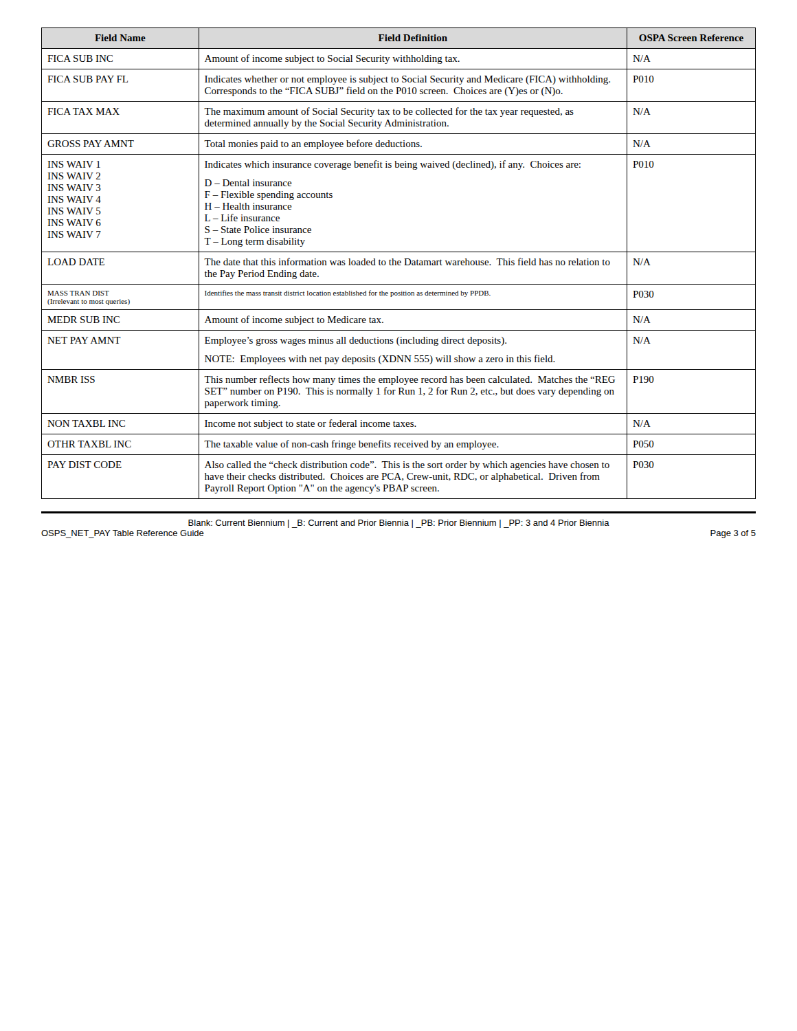| Field Name | Field Definition | OSPA Screen Reference |
| --- | --- | --- |
| FICA SUB INC | Amount of income subject to Social Security withholding tax. | N/A |
| FICA SUB PAY FL | Indicates whether or not employee is subject to Social Security and Medicare (FICA) withholding. Corresponds to the “FICA SUBJ” field on the P010 screen. Choices are (Y)es or (N)o. | P010 |
| FICA TAX MAX | The maximum amount of Social Security tax to be collected for the tax year requested, as determined annually by the Social Security Administration. | N/A |
| GROSS PAY AMNT | Total monies paid to an employee before deductions. | N/A |
| INS WAIV 1 INS WAIV 2 INS WAIV 3 INS WAIV 4 INS WAIV 5 INS WAIV 6 INS WAIV 7 | Indicates which insurance coverage benefit is being waived (declined), if any. Choices are: D – Dental insurance F – Flexible spending accounts H – Health insurance L – Life insurance S – State Police insurance T – Long term disability | P010 |
| LOAD DATE | The date that this information was loaded to the Datamart warehouse. This field has no relation to the Pay Period Ending date. | N/A |
| MASS TRAN DIST (Irrelevant to most queries) | Identifies the mass transit district location established for the position as determined by PPDB. | P030 |
| MEDR SUB INC | Amount of income subject to Medicare tax. | N/A |
| NET PAY AMNT | Employee’s gross wages minus all deductions (including direct deposits). NOTE: Employees with net pay deposits (XDNN 555) will show a zero in this field. | N/A |
| NMBR ISS | This number reflects how many times the employee record has been calculated. Matches the “REG SET” number on P190. This is normally 1 for Run 1, 2 for Run 2, etc., but does vary depending on paperwork timing. | P190 |
| NON TAXBL INC | Income not subject to state or federal income taxes. | N/A |
| OTHR TAXBL INC | The taxable value of non-cash fringe benefits received by an employee. | P050 |
| PAY DIST CODE | Also called the “check distribution code”. This is the sort order by which agencies have chosen to have their checks distributed. Choices are PCA, Crew-unit, RDC, or alphabetical. Driven from Payroll Report Option "A" on the agency's PBAP screen. | P030 |
Blank: Current Biennium | _B: Current and Prior Biennia | _PB: Prior Biennium | _PP: 3 and 4 Prior Biennia
OSPS_NET_PAY Table Reference Guide Page 3 of 5